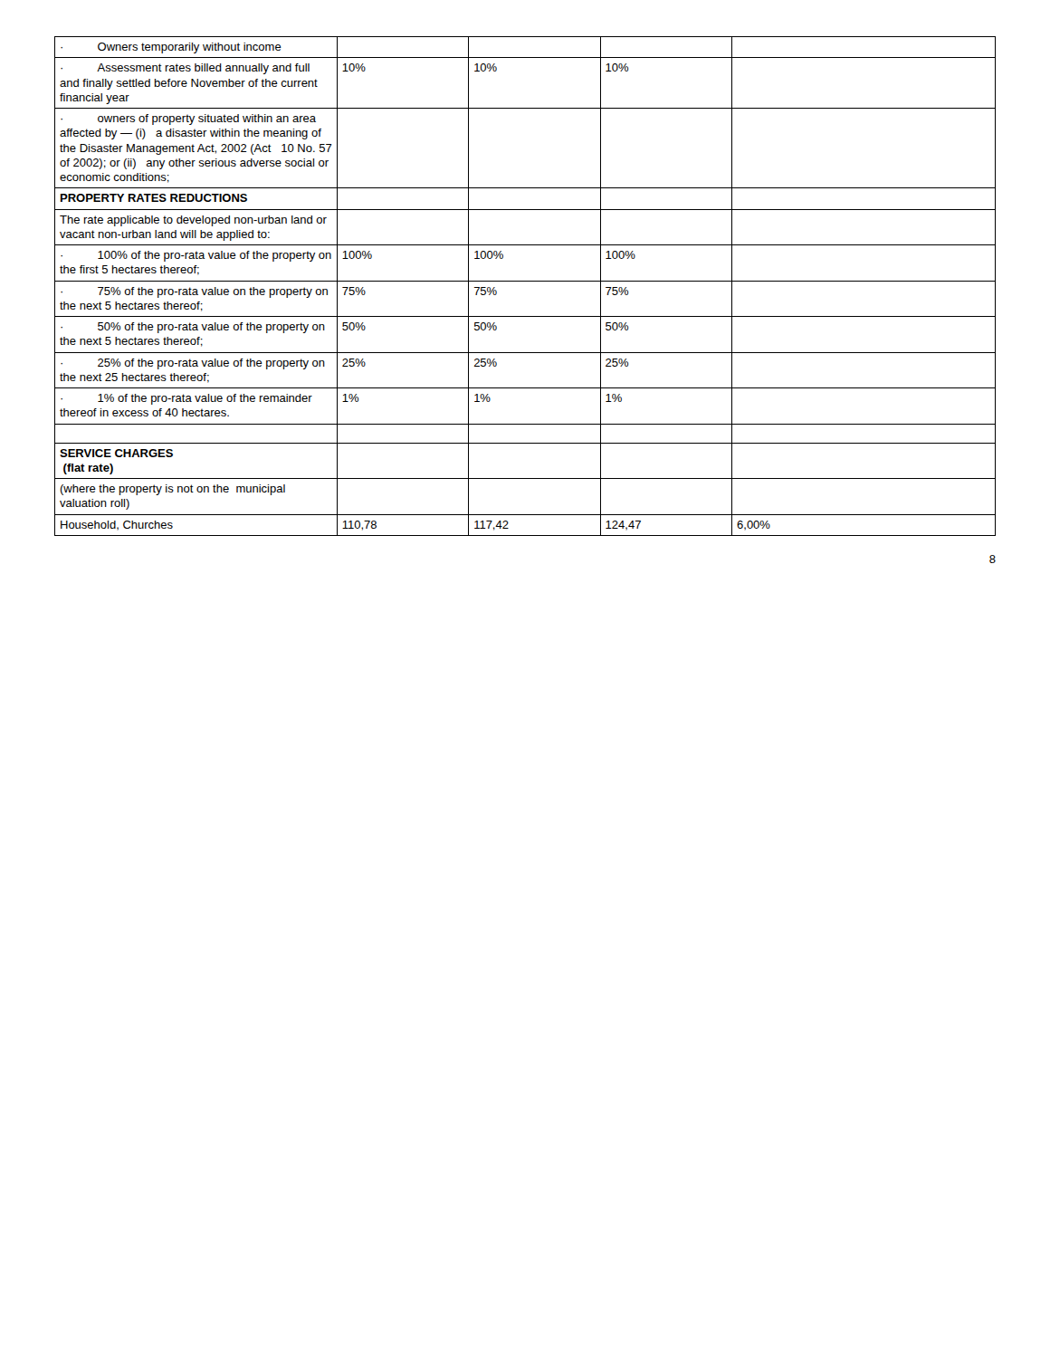| Owners temporarily without income | | | | |
| Assessment rates billed annually and full and finally settled before November of the current financial year | 10% | 10% | 10% | |
| owners of property situated within an area affected by — (i) a disaster within the meaning of the Disaster Management Act, 2002 (Act 10 No. 57 of 2002); or (ii) any other serious adverse social or economic conditions; | | | | |
| PROPERTY RATES REDUCTIONS | | | | |
| The rate applicable to developed non-urban land or vacant non-urban land will be applied to: | | | | |
| 100% of the pro-rata value of the property on the first 5 hectares thereof; | 100% | 100% | 100% | |
| 75% of the pro-rata value on the property on the next 5 hectares thereof; | 75% | 75% | 75% | |
| 50% of the pro-rata value of the property on the next 5 hectares thereof; | 50% | 50% | 50% | |
| 25% of the pro-rata value of the property on the next 25 hectares thereof; | 25% | 25% | 25% | |
| 1% of the pro-rata value of the remainder thereof in excess of 40 hectares. | 1% | 1% | 1% | |
| SERVICE CHARGES (flat rate) | | | | |
| (where the property is not on the municipal valuation roll) | | | | |
| Household, Churches | 110,78 | 117,42 | 124,47 | 6,00% |
8